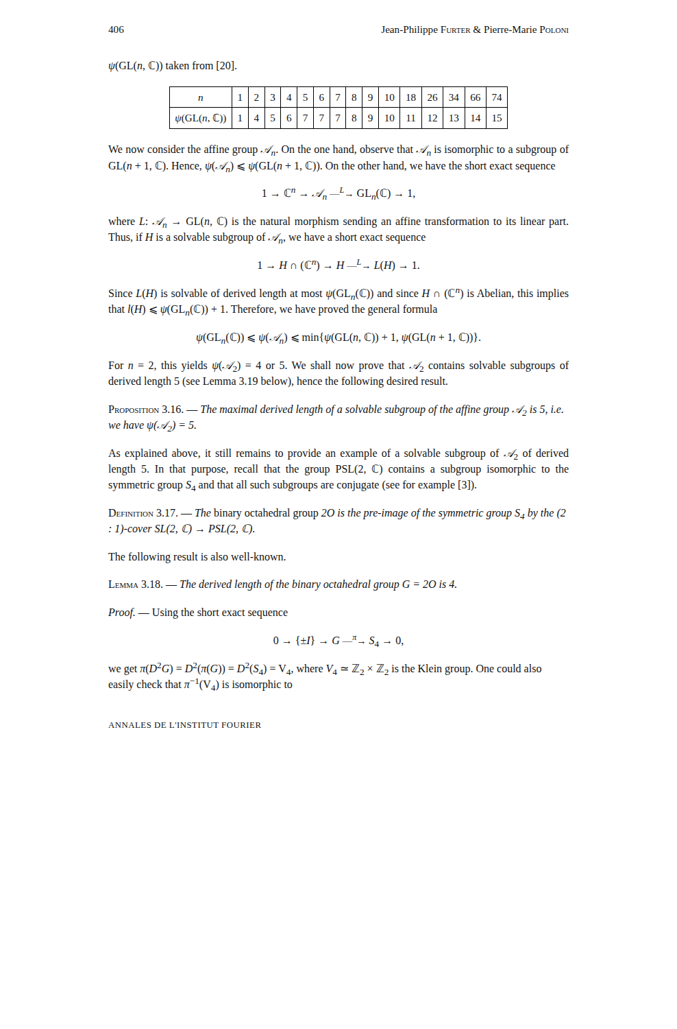406 Jean-Philippe Furter & Pierre-Marie Poloni
ψ(GL(n, ℂ)) taken from [20].
| n | 1 | 2 | 3 | 4 | 5 | 6 | 7 | 8 | 9 | 10 | 18 | 26 | 34 | 66 | 74 |
| --- | --- | --- | --- | --- | --- | --- | --- | --- | --- | --- | --- | --- | --- | --- | --- |
| ψ (GL( n , ℂ)) | 1 | 4 | 5 | 6 | 7 | 7 | 7 | 8 | 9 | 10 | 11 | 12 | 13 | 14 | 15 |
We now consider the affine group 𝒜n. On the one hand, observe that 𝒜n is isomorphic to a subgroup of GL(n + 1, ℂ). Hence, ψ(𝒜n) ⩽ ψ(GL(n + 1, ℂ)). On the other hand, we have the short exact sequence
1 → ℂn → 𝒜n —L→ GLn(ℂ) → 1,
where L: 𝒜n → GL(n, ℂ) is the natural morphism sending an affine transformation to its linear part. Thus, if H is a solvable subgroup of 𝒜n, we have a short exact sequence
1 → H ∩ (ℂn) → H —L→ L(H) → 1.
Since L(H) is solvable of derived length at most ψ(GLn(ℂ)) and since H ∩ (ℂn) is Abelian, this implies that l(H) ⩽ ψ(GLn(ℂ)) + 1. Therefore, we have proved the general formula
ψ(GLn(ℂ)) ⩽ ψ(𝒜n) ⩽ min{ψ(GL(n, ℂ)) + 1, ψ(GL(n + 1, ℂ))}.
For n = 2, this yields ψ(𝒜2) = 4 or 5. We shall now prove that 𝒜2 contains solvable subgroups of derived length 5 (see Lemma 3.19 below), hence the following desired result.
Proposition 3.16. — The maximal derived length of a solvable subgroup of the affine group 𝒜2 is 5, i.e. we have ψ(𝒜2) = 5.
As explained above, it still remains to provide an example of a solvable subgroup of 𝒜2 of derived length 5. In that purpose, recall that the group PSL(2, ℂ) contains a subgroup isomorphic to the symmetric group S4 and that all such subgroups are conjugate (see for example [3]).
Definition 3.17. — The binary octahedral group 2O is the pre-image of the symmetric group S4 by the (2 : 1)-cover SL(2, ℂ) → PSL(2, ℂ).
The following result is also well-known.
Lemma 3.18. — The derived length of the binary octahedral group G = 2O is 4.
Proof. — Using the short exact sequence
0 → {±I} → G —π→ S4 → 0,
we get π(D2G) = D2(π(G)) = D2(S4) = V4, where V4 ≃ ℤ2 × ℤ2 is the Klein group. One could also easily check that π−1(V4) is isomorphic to
ANNALES DE L'INSTITUT FOURIER